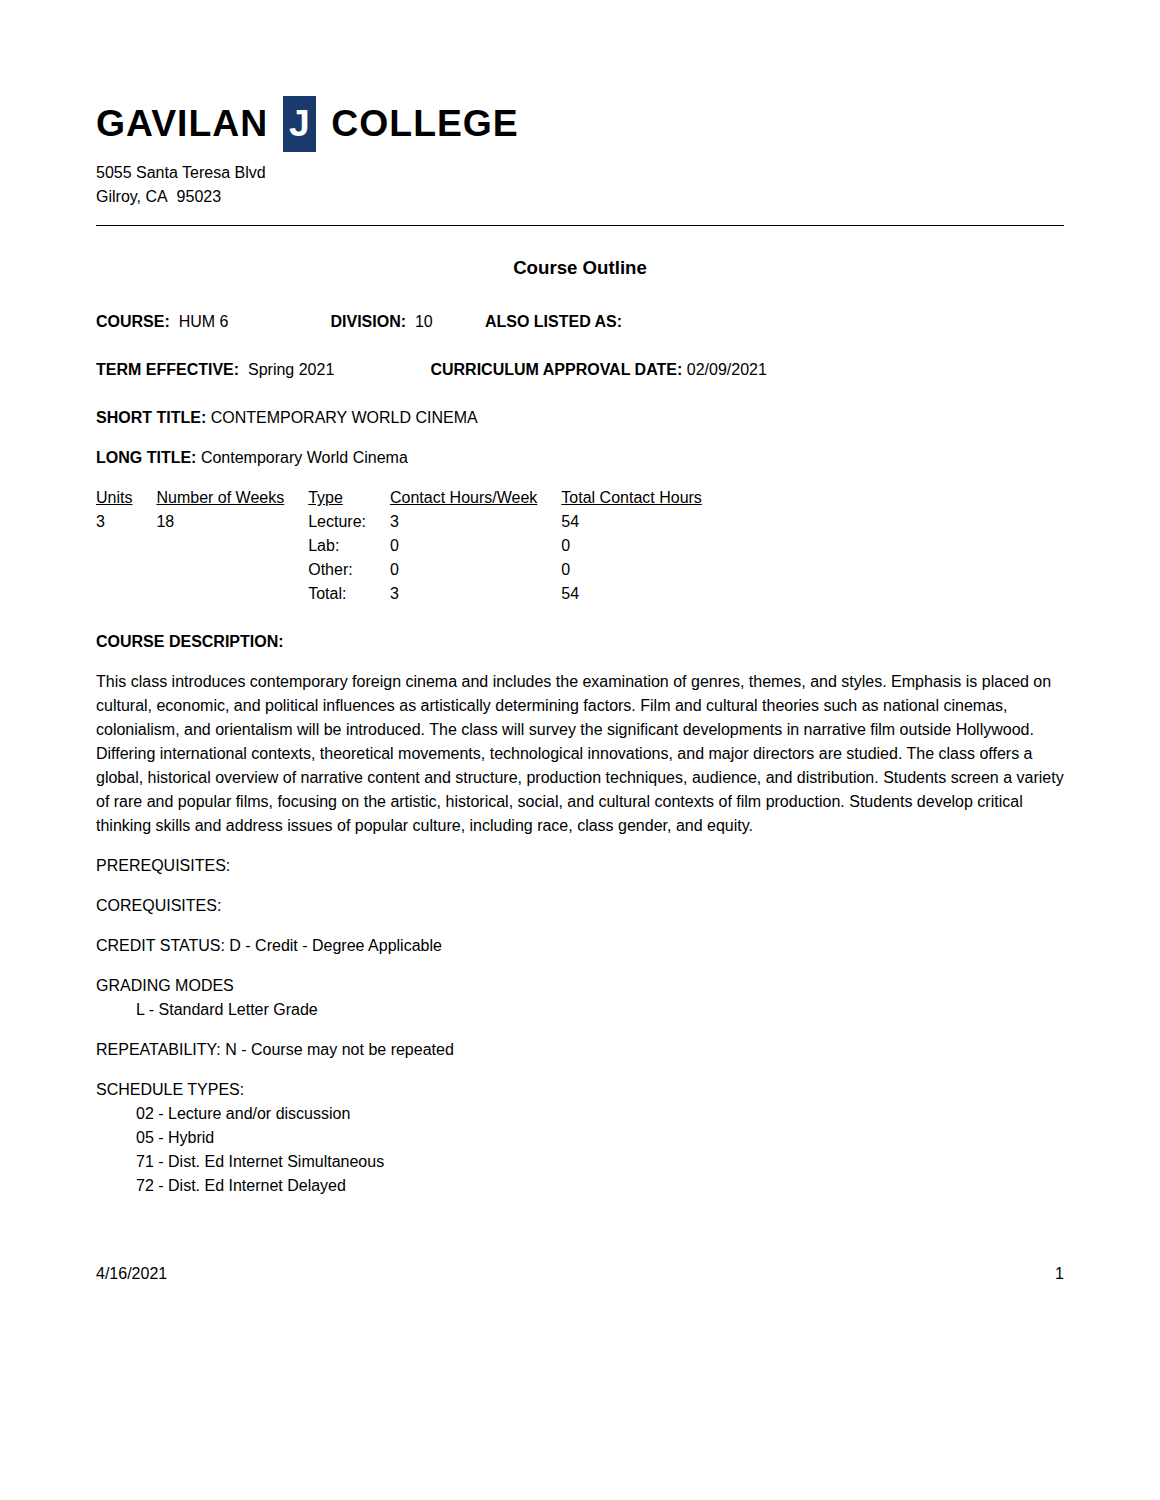GAVILAN J COLLEGE
5055 Santa Teresa Blvd
Gilroy, CA 95023
Course Outline
COURSE: HUM 6 DIVISION: 10 ALSO LISTED AS:
TERM EFFECTIVE: Spring 2021 CURRICULUM APPROVAL DATE: 02/09/2021
SHORT TITLE: CONTEMPORARY WORLD CINEMA
LONG TITLE: Contemporary World Cinema
| Units | Number of Weeks | Type | Contact Hours/Week | Total Contact Hours |
| --- | --- | --- | --- | --- |
| 3 | 18 | Lecture: | 3 | 54 |
| | | Lab: | 0 | 0 |
| | | Other: | 0 | 0 |
| | | Total: | 3 | 54 |
COURSE DESCRIPTION:
This class introduces contemporary foreign cinema and includes the examination of genres, themes, and styles. Emphasis is placed on cultural, economic, and political influences as artistically determining factors. Film and cultural theories such as national cinemas, colonialism, and orientalism will be introduced. The class will survey the significant developments in narrative film outside Hollywood. Differing international contexts, theoretical movements, technological innovations, and major directors are studied. The class offers a global, historical overview of narrative content and structure, production techniques, audience, and distribution. Students screen a variety of rare and popular films, focusing on the artistic, historical, social, and cultural contexts of film production. Students develop critical thinking skills and address issues of popular culture, including race, class gender, and equity.
PREREQUISITES:
COREQUISITES:
CREDIT STATUS: D - Credit - Degree Applicable
GRADING MODES
L - Standard Letter Grade
REPEATABILITY: N - Course may not be repeated
SCHEDULE TYPES:
02 - Lecture and/or discussion
05 - Hybrid
71 - Dist. Ed Internet Simultaneous
72 - Dist. Ed Internet Delayed
4/16/2021 1